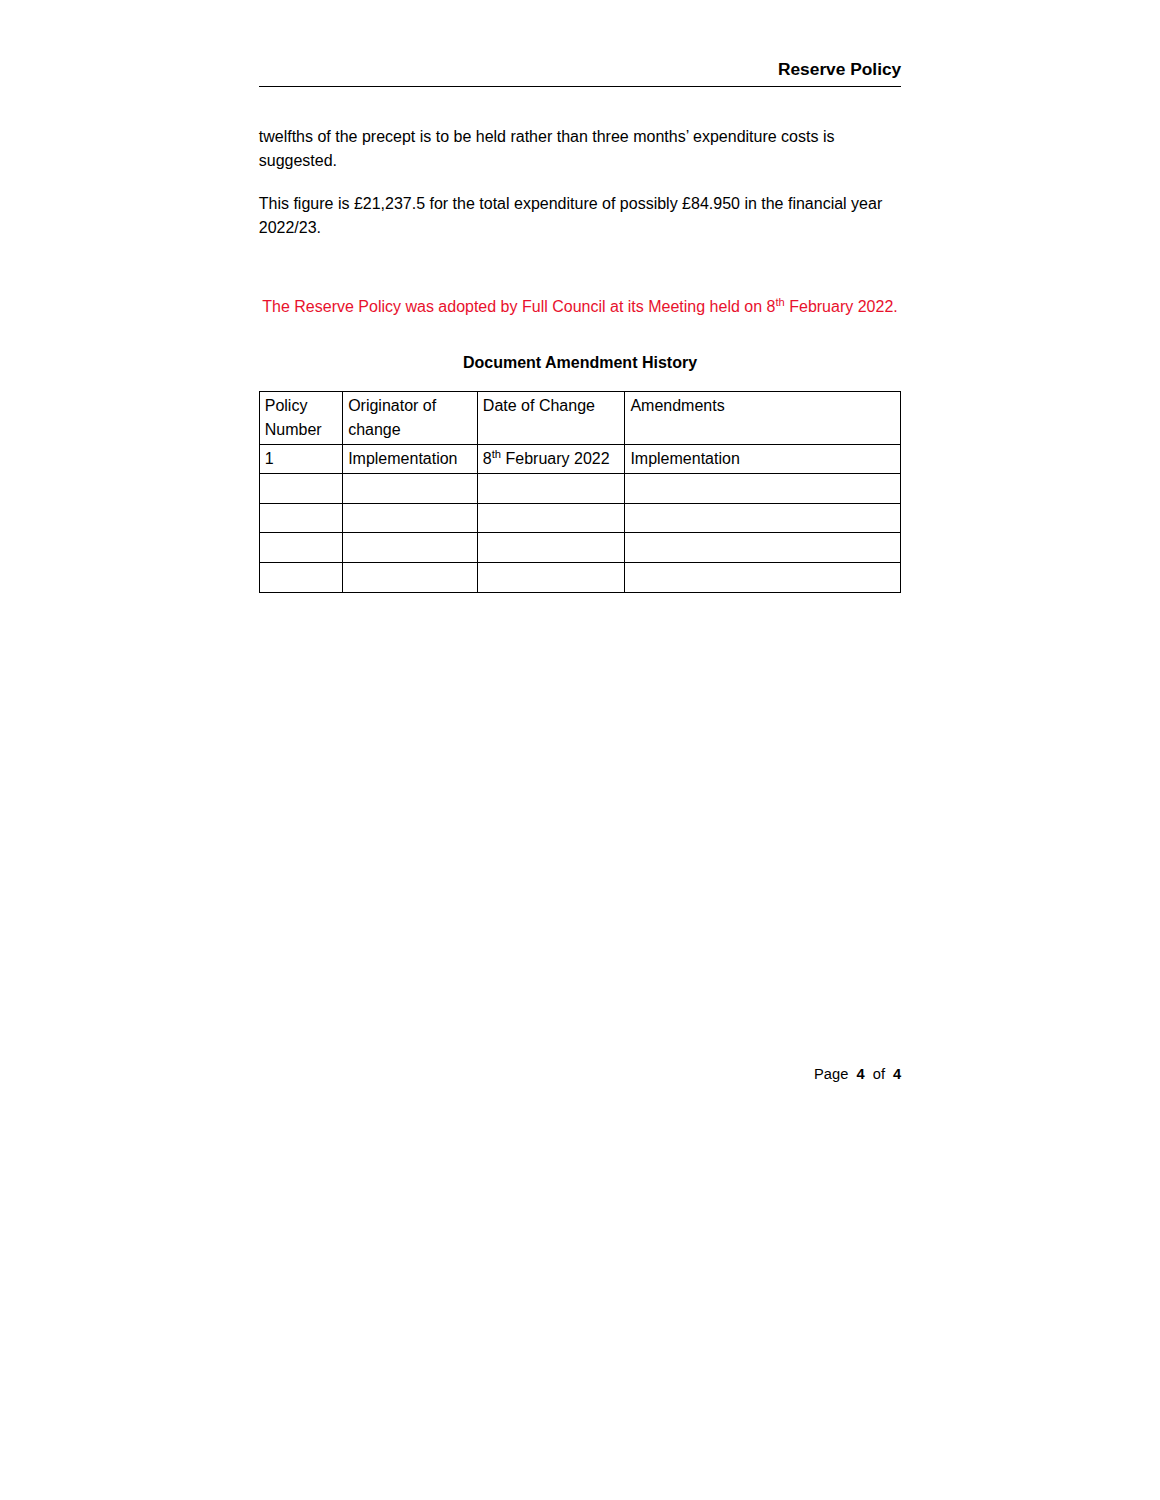Reserve Policy
twelfths of the precept is to be held rather than three months’ expenditure costs is suggested.
This figure is £21,237.5 for the total expenditure of possibly £84.950 in the financial year 2022/23.
The Reserve Policy was adopted by Full Council at its Meeting held on 8th February 2022.
Document Amendment History
| Policy Number | Originator of change | Date of Change | Amendments |
| --- | --- | --- | --- |
| 1 | Implementation | 8 th February 2022 | Implementation |
Page 4 of 4